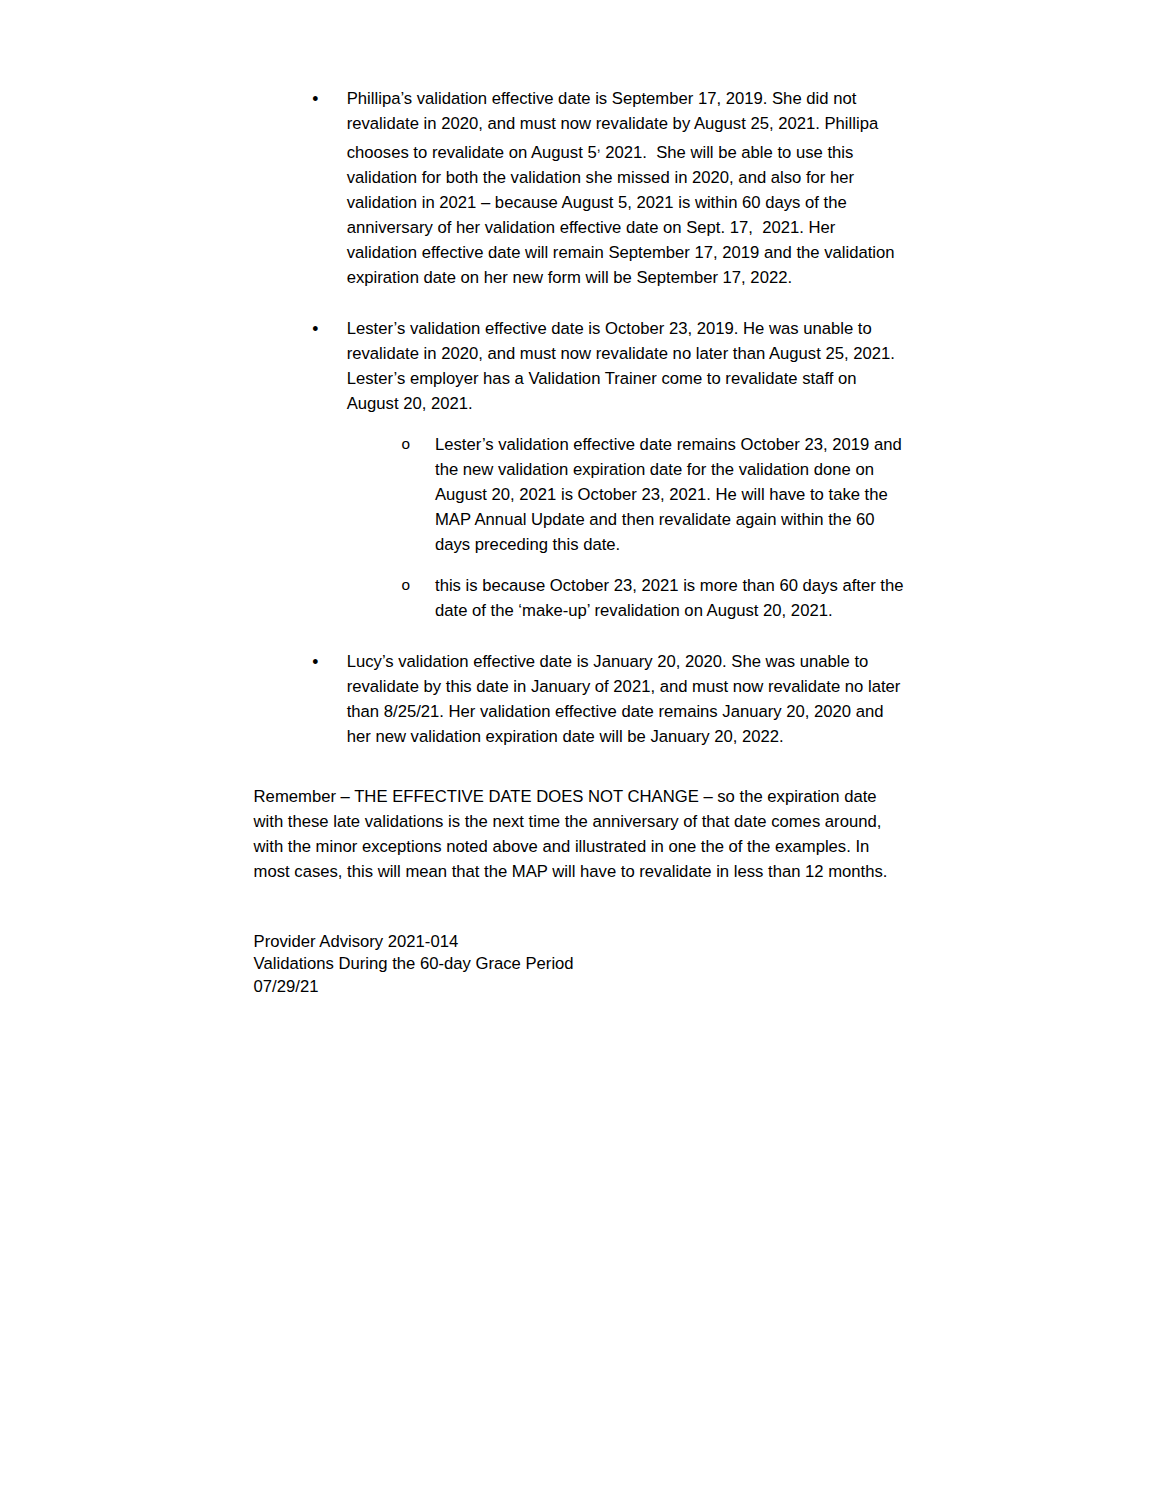Phillipa’s validation effective date is September 17, 2019. She did not revalidate in 2020, and must now revalidate by August 25, 2021. Phillipa chooses to revalidate on August 5, 2021. She will be able to use this validation for both the validation she missed in 2020, and also for her validation in 2021 – because August 5, 2021 is within 60 days of the anniversary of her validation effective date on Sept. 17, 2021. Her validation effective date will remain September 17, 2019 and the validation expiration date on her new form will be September 17, 2022.
Lester’s validation effective date is October 23, 2019. He was unable to revalidate in 2020, and must now revalidate no later than August 25, 2021. Lester’s employer has a Validation Trainer come to revalidate staff on August 20, 2021.
Lester’s validation effective date remains October 23, 2019 and the new validation expiration date for the validation done on August 20, 2021 is October 23, 2021. He will have to take the MAP Annual Update and then revalidate again within the 60 days preceding this date.
this is because October 23, 2021 is more than 60 days after the date of the ‘make-up’ revalidation on August 20, 2021.
Lucy’s validation effective date is January 20, 2020. She was unable to revalidate by this date in January of 2021, and must now revalidate no later than 8/25/21. Her validation effective date remains January 20, 2020 and her new validation expiration date will be January 20, 2022.
Remember – THE EFFECTIVE DATE DOES NOT CHANGE – so the expiration date with these late validations is the next time the anniversary of that date comes around, with the minor exceptions noted above and illustrated in one the of the examples. In most cases, this will mean that the MAP will have to revalidate in less than 12 months.
Provider Advisory 2021-014
Validations During the 60-day Grace Period
07/29/21